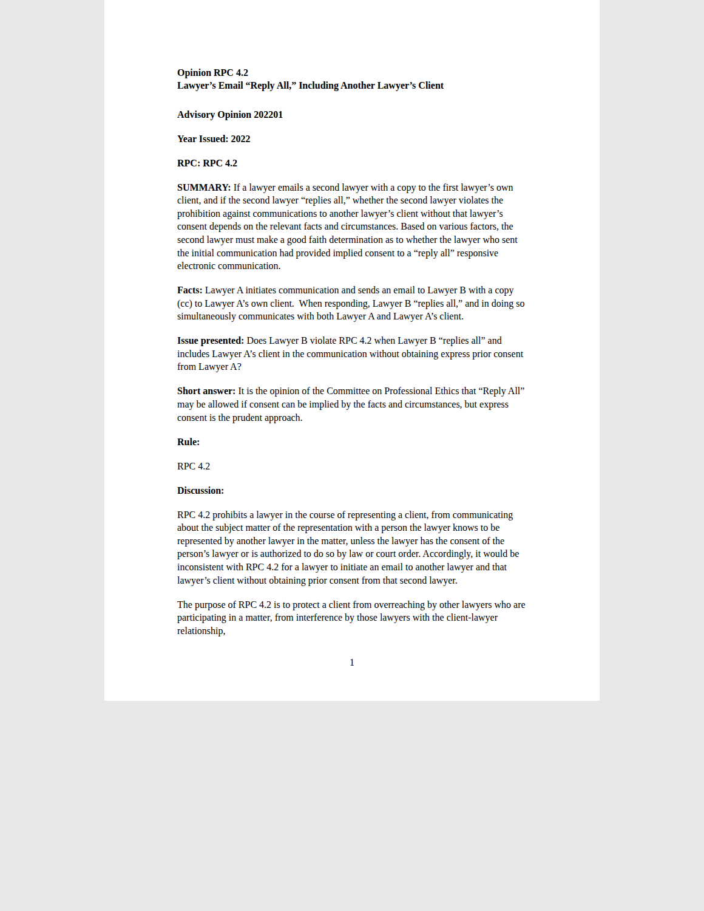Opinion RPC 4.2 Lawyer’s Email “Reply All,” Including Another Lawyer’s Client
Advisory Opinion 202201
Year Issued: 2022
RPC: RPC 4.2
SUMMARY: If a lawyer emails a second lawyer with a copy to the first lawyer’s own client, and if the second lawyer “replies all,” whether the second lawyer violates the prohibition against communications to another lawyer’s client without that lawyer’s consent depends on the relevant facts and circumstances. Based on various factors, the second lawyer must make a good faith determination as to whether the lawyer who sent the initial communication had provided implied consent to a “reply all” responsive electronic communication.
Facts: Lawyer A initiates communication and sends an email to Lawyer B with a copy (cc) to Lawyer A’s own client. When responding, Lawyer B “replies all,” and in doing so simultaneously communicates with both Lawyer A and Lawyer A’s client.
Issue presented: Does Lawyer B violate RPC 4.2 when Lawyer B “replies all” and includes Lawyer A’s client in the communication without obtaining express prior consent from Lawyer A?
Short answer: It is the opinion of the Committee on Professional Ethics that “Reply All” may be allowed if consent can be implied by the facts and circumstances, but express consent is the prudent approach.
Rule:
RPC 4.2
Discussion:
RPC 4.2 prohibits a lawyer in the course of representing a client, from communicating about the subject matter of the representation with a person the lawyer knows to be represented by another lawyer in the matter, unless the lawyer has the consent of the person’s lawyer or is authorized to do so by law or court order. Accordingly, it would be inconsistent with RPC 4.2 for a lawyer to initiate an email to another lawyer and that lawyer’s client without obtaining prior consent from that second lawyer.
The purpose of RPC 4.2 is to protect a client from overreaching by other lawyers who are participating in a matter, from interference by those lawyers with the client-lawyer relationship,
1